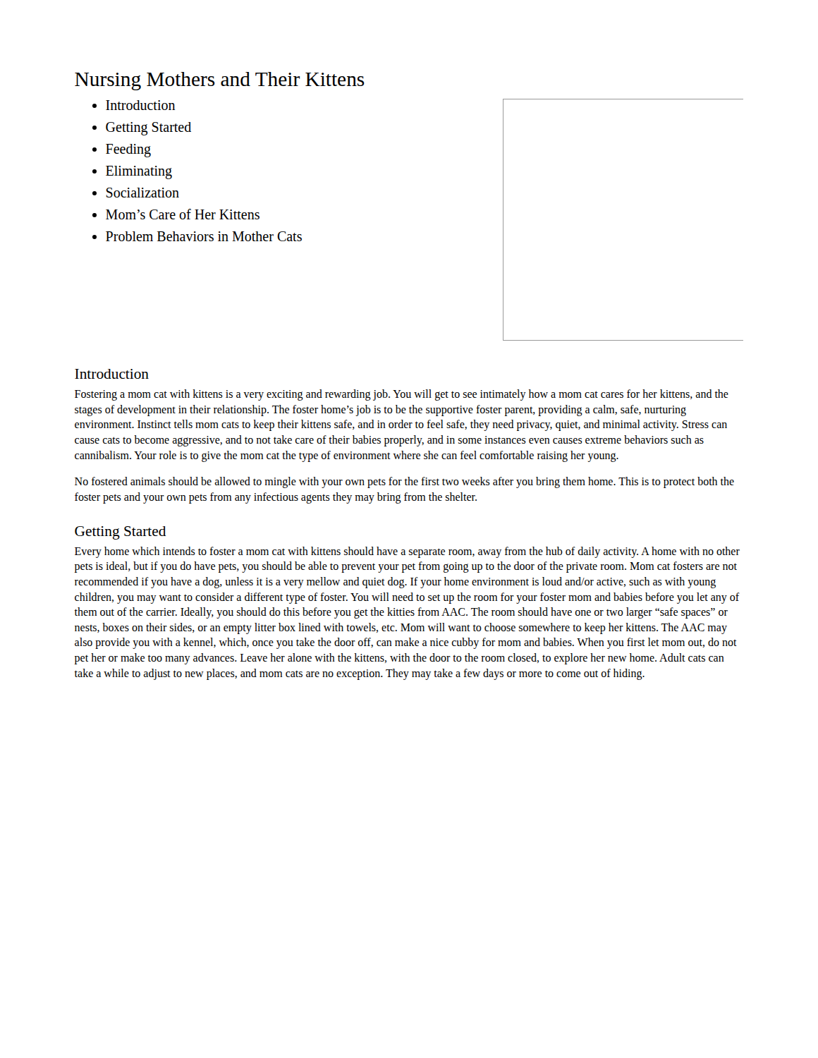Nursing Mothers and Their Kittens
Introduction
Getting Started
Feeding
Eliminating
Socialization
Mom’s Care of Her Kittens
Problem Behaviors in Mother Cats
Introduction
Fostering a mom cat with kittens is a very exciting and rewarding job. You will get to see intimately how a mom cat cares for her kittens, and the stages of development in their relationship. The foster home’s job is to be the supportive foster parent, providing a calm, safe, nurturing environment. Instinct tells mom cats to keep their kittens safe, and in order to feel safe, they need privacy, quiet, and minimal activity. Stress can cause cats to become aggressive, and to not take care of their babies properly, and in some instances even causes extreme behaviors such as cannibalism. Your role is to give the mom cat the type of environment where she can feel comfortable raising her young.
No fostered animals should be allowed to mingle with your own pets for the first two weeks after you bring them home. This is to protect both the foster pets and your own pets from any infectious agents they may bring from the shelter.
Getting Started
Every home which intends to foster a mom cat with kittens should have a separate room, away from the hub of daily activity. A home with no other pets is ideal, but if you do have pets, you should be able to prevent your pet from going up to the door of the private room. Mom cat fosters are not recommended if you have a dog, unless it is a very mellow and quiet dog. If your home environment is loud and/or active, such as with young children, you may want to consider a different type of foster. You will need to set up the room for your foster mom and babies before you let any of them out of the carrier. Ideally, you should do this before you get the kitties from AAC. The room should have one or two larger “safe spaces” or nests, boxes on their sides, or an empty litter box lined with towels, etc. Mom will want to choose somewhere to keep her kittens. The AAC may also provide you with a kennel, which, once you take the door off, can make a nice cubby for mom and babies. When you first let mom out, do not pet her or make too many advances. Leave her alone with the kittens, with the door to the room closed, to explore her new home. Adult cats can take a while to adjust to new places, and mom cats are no exception. They may take a few days or more to come out of hiding.